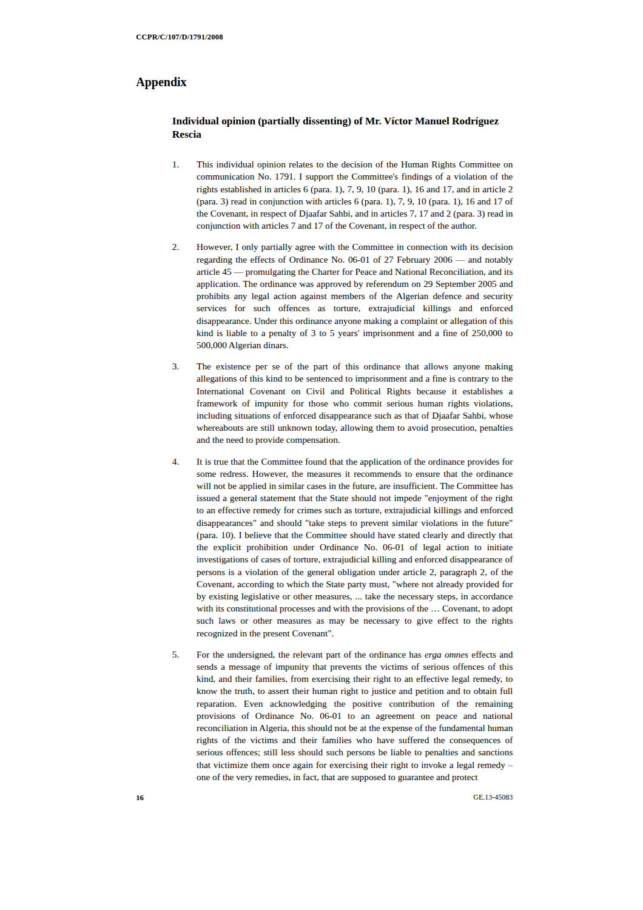CCPR/C/107/D/1791/2008
Appendix
Individual opinion (partially dissenting) of Mr. Víctor Manuel Rodríguez Rescia
1. This individual opinion relates to the decision of the Human Rights Committee on communication No. 1791. I support the Committee's findings of a violation of the rights established in articles 6 (para. 1), 7, 9, 10 (para. 1), 16 and 17, and in article 2 (para. 3) read in conjunction with articles 6 (para. 1), 7, 9, 10 (para. 1), 16 and 17 of the Covenant, in respect of Djaafar Sahbi, and in articles 7, 17 and 2 (para. 3) read in conjunction with articles 7 and 17 of the Covenant, in respect of the author.
2. However, I only partially agree with the Committee in connection with its decision regarding the effects of Ordinance No. 06-01 of 27 February 2006 — and notably article 45 — promulgating the Charter for Peace and National Reconciliation, and its application. The ordinance was approved by referendum on 29 September 2005 and prohibits any legal action against members of the Algerian defence and security services for such offences as torture, extrajudicial killings and enforced disappearance. Under this ordinance anyone making a complaint or allegation of this kind is liable to a penalty of 3 to 5 years' imprisonment and a fine of 250,000 to 500,000 Algerian dinars.
3. The existence per se of the part of this ordinance that allows anyone making allegations of this kind to be sentenced to imprisonment and a fine is contrary to the International Covenant on Civil and Political Rights because it establishes a framework of impunity for those who commit serious human rights violations, including situations of enforced disappearance such as that of Djaafar Sahbi, whose whereabouts are still unknown today, allowing them to avoid prosecution, penalties and the need to provide compensation.
4. It is true that the Committee found that the application of the ordinance provides for some redress. However, the measures it recommends to ensure that the ordinance will not be applied in similar cases in the future, are insufficient. The Committee has issued a general statement that the State should not impede "enjoyment of the right to an effective remedy for crimes such as torture, extrajudicial killings and enforced disappearances" and should "take steps to prevent similar violations in the future" (para. 10). I believe that the Committee should have stated clearly and directly that the explicit prohibition under Ordinance No. 06-01 of legal action to initiate investigations of cases of torture, extrajudicial killing and enforced disappearance of persons is a violation of the general obligation under article 2, paragraph 2, of the Covenant, according to which the State party must, "where not already provided for by existing legislative or other measures, ... take the necessary steps, in accordance with its constitutional processes and with the provisions of the … Covenant, to adopt such laws or other measures as may be necessary to give effect to the rights recognized in the present Covenant".
5. For the undersigned, the relevant part of the ordinance has erga omnes effects and sends a message of impunity that prevents the victims of serious offences of this kind, and their families, from exercising their right to an effective legal remedy, to know the truth, to assert their human right to justice and petition and to obtain full reparation. Even acknowledging the positive contribution of the remaining provisions of Ordinance No. 06-01 to an agreement on peace and national reconciliation in Algeria, this should not be at the expense of the fundamental human rights of the victims and their families who have suffered the consequences of serious offences; still less should such persons be liable to penalties and sanctions that victimize them once again for exercising their right to invoke a legal remedy – one of the very remedies, in fact, that are supposed to guarantee and protect
16 GE.13-45083